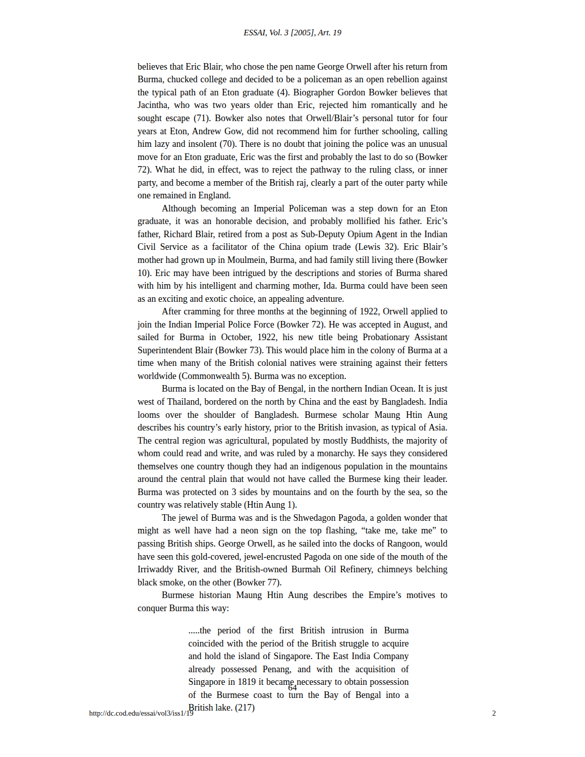ESSAI, Vol. 3 [2005], Art. 19
believes that Eric Blair, who chose the pen name George Orwell after his return from Burma, chucked college and decided to be a policeman as an open rebellion against the typical path of an Eton graduate (4). Biographer Gordon Bowker believes that Jacintha, who was two years older than Eric, rejected him romantically and he sought escape (71). Bowker also notes that Orwell/Blair’s personal tutor for four years at Eton, Andrew Gow, did not recommend him for further schooling, calling him lazy and insolent (70). There is no doubt that joining the police was an unusual move for an Eton graduate, Eric was the first and probably the last to do so (Bowker 72). What he did, in effect, was to reject the pathway to the ruling class, or inner party, and become a member of the British raj, clearly a part of the outer party while one remained in England.
Although becoming an Imperial Policeman was a step down for an Eton graduate, it was an honorable decision, and probably mollified his father. Eric’s father, Richard Blair, retired from a post as Sub-Deputy Opium Agent in the Indian Civil Service as a facilitator of the China opium trade (Lewis 32). Eric Blair’s mother had grown up in Moulmein, Burma, and had family still living there (Bowker 10). Eric may have been intrigued by the descriptions and stories of Burma shared with him by his intelligent and charming mother, Ida. Burma could have been seen as an exciting and exotic choice, an appealing adventure.
After cramming for three months at the beginning of 1922, Orwell applied to join the Indian Imperial Police Force (Bowker 72). He was accepted in August, and sailed for Burma in October, 1922, his new title being Probationary Assistant Superintendent Blair (Bowker 73). This would place him in the colony of Burma at a time when many of the British colonial natives were straining against their fetters worldwide (Commonwealth 5). Burma was no exception.
Burma is located on the Bay of Bengal, in the northern Indian Ocean. It is just west of Thailand, bordered on the north by China and the east by Bangladesh. India looms over the shoulder of Bangladesh. Burmese scholar Maung Htin Aung describes his country’s early history, prior to the British invasion, as typical of Asia. The central region was agricultural, populated by mostly Buddhists, the majority of whom could read and write, and was ruled by a monarchy. He says they considered themselves one country though they had an indigenous population in the mountains around the central plain that would not have called the Burmese king their leader. Burma was protected on 3 sides by mountains and on the fourth by the sea, so the country was relatively stable (Htin Aung 1).
The jewel of Burma was and is the Shwedagon Pagoda, a golden wonder that might as well have had a neon sign on the top flashing, “take me, take me” to passing British ships. George Orwell, as he sailed into the docks of Rangoon, would have seen this gold-covered, jewel-encrusted Pagoda on one side of the mouth of the Irriwaddy River, and the British-owned Burmah Oil Refinery, chimneys belching black smoke, on the other (Bowker 77).
Burmese historian Maung Htin Aung describes the Empire’s motives to conquer Burma this way:
.....the period of the first British intrusion in Burma coincided with the period of the British struggle to acquire and hold the island of Singapore. The East India Company already possessed Penang, and with the acquisition of Singapore in 1819 it became necessary to obtain possession of the Burmese coast to turn the Bay of Bengal into a British lake. (217)
64
http://dc.cod.edu/essai/vol3/iss1/19 2